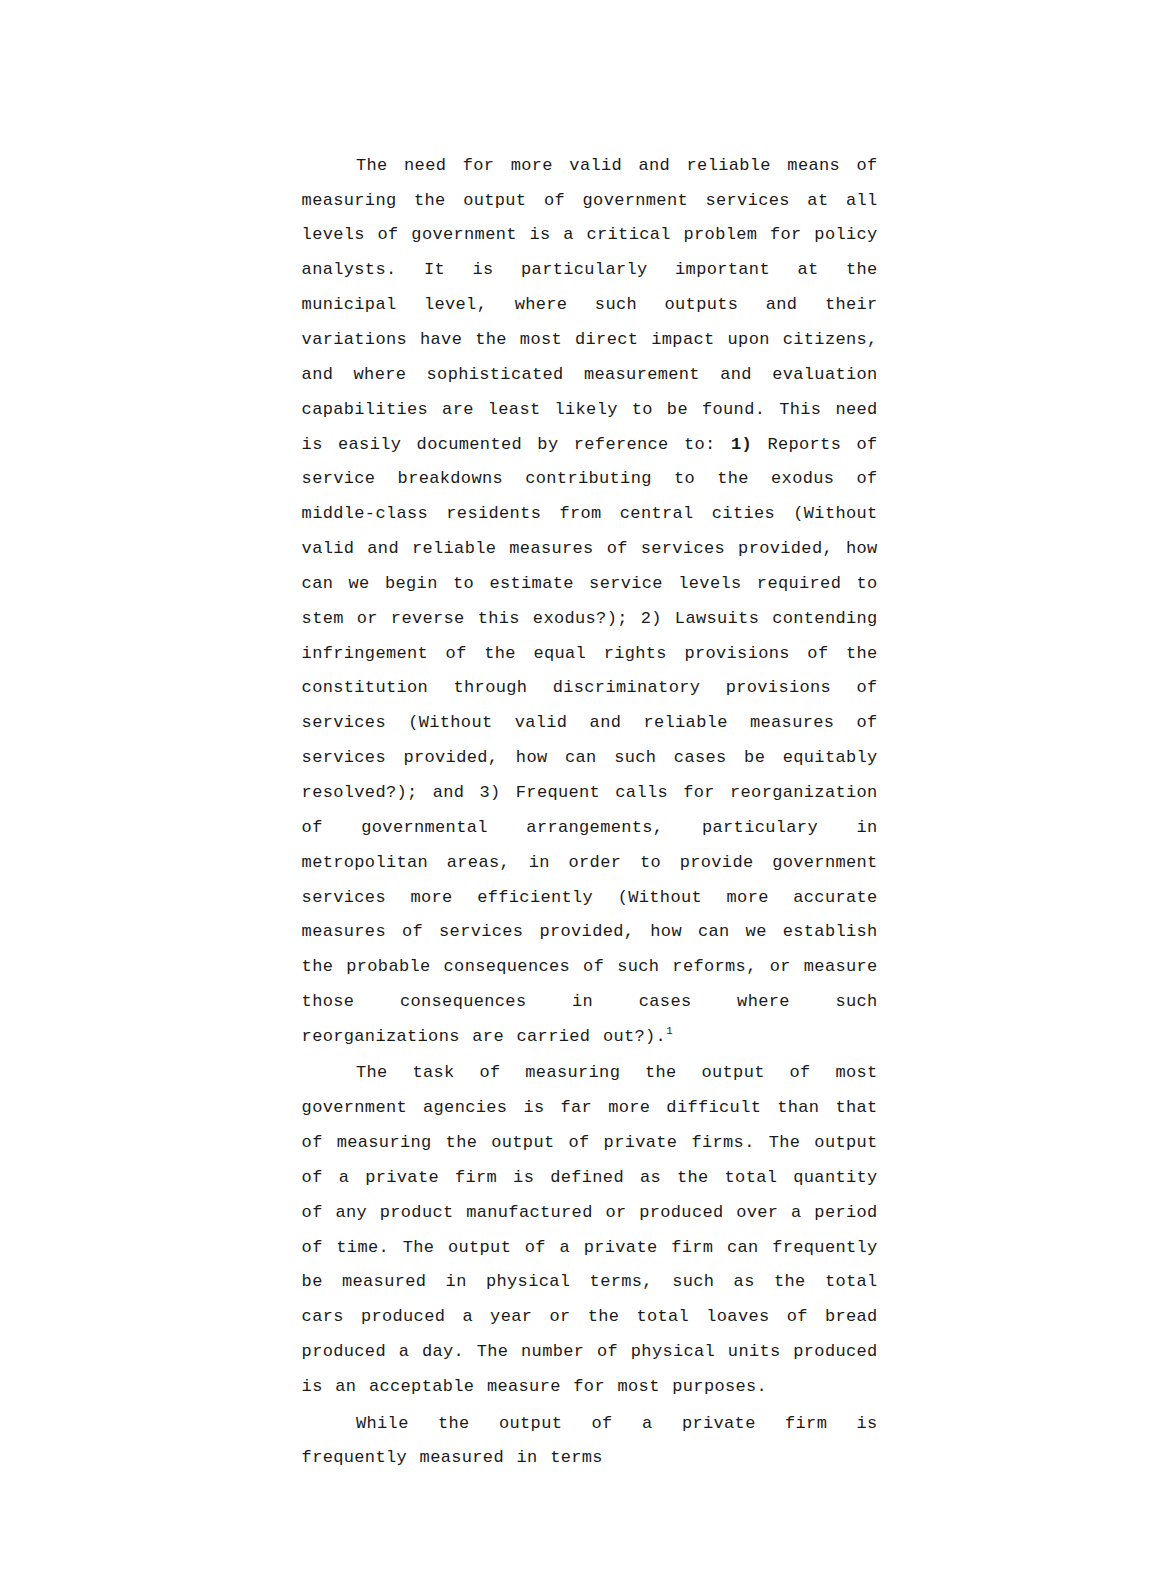The need for more valid and reliable means of measuring the output of government services at all levels of government is a critical problem for policy analysts. It is particularly important at the municipal level, where such outputs and their variations have the most direct impact upon citizens, and where sophisticated measurement and evaluation capabilities are least likely to be found. This need is easily documented by reference to: 1) Reports of service breakdowns contributing to the exodus of middle-class residents from central cities (Without valid and reliable measures of services provided, how can we begin to estimate service levels required to stem or reverse this exodus?); 2) Lawsuits contending infringement of the equal rights provisions of the constitution through discriminatory provisions of services (Without valid and reliable measures of services provided, how can such cases be equitably resolved?); and 3) Frequent calls for reorganization of governmental arrangements, particulary in metropolitan areas, in order to provide government services more efficiently (Without more accurate measures of services provided, how can we establish the probable consequences of such reforms, or measure those consequences in cases where such reorganizations are carried out?).1
The task of measuring the output of most government agencies is far more difficult than that of measuring the output of private firms. The output of a private firm is defined as the total quantity of any product manufactured or produced over a period of time. The output of a private firm can frequently be measured in physical terms, such as the total cars produced a year or the total loaves of bread produced a day. The number of physical units produced is an acceptable measure for most purposes.
While the output of a private firm is frequently measured in terms